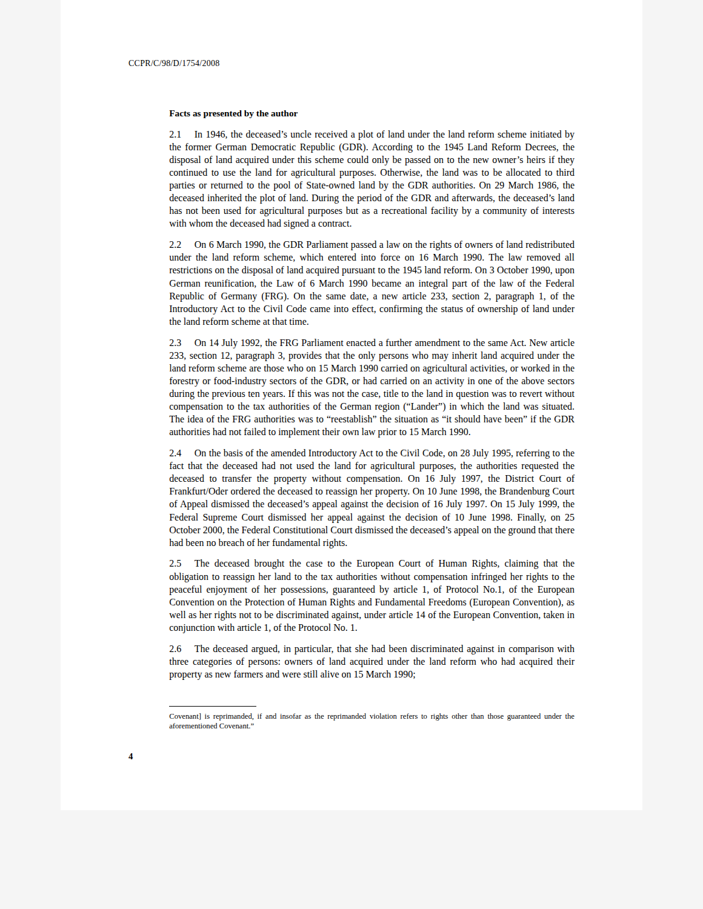CCPR/C/98/D/1754/2008
Facts as presented by the author
2.1 In 1946, the deceased’s uncle received a plot of land under the land reform scheme initiated by the former German Democratic Republic (GDR). According to the 1945 Land Reform Decrees, the disposal of land acquired under this scheme could only be passed on to the new owner’s heirs if they continued to use the land for agricultural purposes. Otherwise, the land was to be allocated to third parties or returned to the pool of State-owned land by the GDR authorities. On 29 March 1986, the deceased inherited the plot of land. During the period of the GDR and afterwards, the deceased’s land has not been used for agricultural purposes but as a recreational facility by a community of interests with whom the deceased had signed a contract.
2.2 On 6 March 1990, the GDR Parliament passed a law on the rights of owners of land redistributed under the land reform scheme, which entered into force on 16 March 1990. The law removed all restrictions on the disposal of land acquired pursuant to the 1945 land reform. On 3 October 1990, upon German reunification, the Law of 6 March 1990 became an integral part of the law of the Federal Republic of Germany (FRG). On the same date, a new article 233, section 2, paragraph 1, of the Introductory Act to the Civil Code came into effect, confirming the status of ownership of land under the land reform scheme at that time.
2.3 On 14 July 1992, the FRG Parliament enacted a further amendment to the same Act. New article 233, section 12, paragraph 3, provides that the only persons who may inherit land acquired under the land reform scheme are those who on 15 March 1990 carried on agricultural activities, or worked in the forestry or food-industry sectors of the GDR, or had carried on an activity in one of the above sectors during the previous ten years. If this was not the case, title to the land in question was to revert without compensation to the tax authorities of the German region (“Lander”) in which the land was situated. The idea of the FRG authorities was to “reestablish” the situation as “it should have been” if the GDR authorities had not failed to implement their own law prior to 15 March 1990.
2.4 On the basis of the amended Introductory Act to the Civil Code, on 28 July 1995, referring to the fact that the deceased had not used the land for agricultural purposes, the authorities requested the deceased to transfer the property without compensation. On 16 July 1997, the District Court of Frankfurt/Oder ordered the deceased to reassign her property. On 10 June 1998, the Brandenburg Court of Appeal dismissed the deceased’s appeal against the decision of 16 July 1997. On 15 July 1999, the Federal Supreme Court dismissed her appeal against the decision of 10 June 1998. Finally, on 25 October 2000, the Federal Constitutional Court dismissed the deceased’s appeal on the ground that there had been no breach of her fundamental rights.
2.5 The deceased brought the case to the European Court of Human Rights, claiming that the obligation to reassign her land to the tax authorities without compensation infringed her rights to the peaceful enjoyment of her possessions, guaranteed by article 1, of Protocol No.1, of the European Convention on the Protection of Human Rights and Fundamental Freedoms (European Convention), as well as her rights not to be discriminated against, under article 14 of the European Convention, taken in conjunction with article 1, of the Protocol No. 1.
2.6 The deceased argued, in particular, that she had been discriminated against in comparison with three categories of persons: owners of land acquired under the land reform who had acquired their property as new farmers and were still alive on 15 March 1990;
Covenant] is reprimanded, if and insofar as the reprimanded violation refers to rights other than those guaranteed under the aforementioned Covenant.”
4